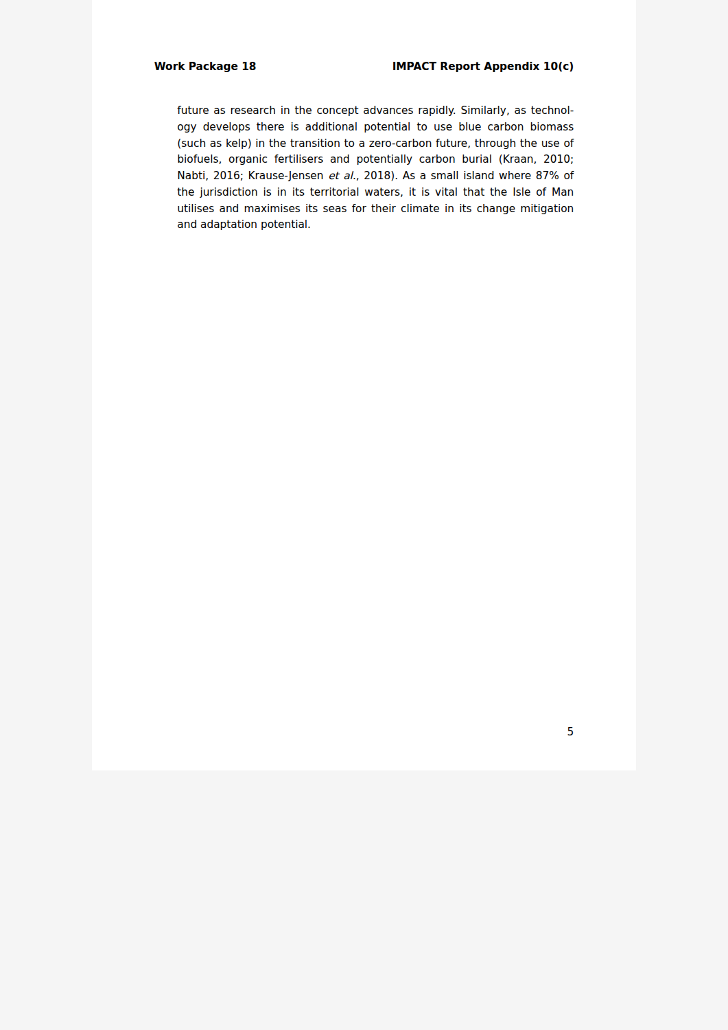Work Package 18 IMPACT Report Appendix 10(c)
future as research in the concept advances rapidly. Similarly, as technology develops there is additional potential to use blue carbon biomass (such as kelp) in the transition to a zero-carbon future, through the use of biofuels, organic fertilisers and potentially carbon burial (Kraan, 2010; Nabti, 2016; Krause-Jensen et al., 2018). As a small island where 87% of the jurisdiction is in its territorial waters, it is vital that the Isle of Man utilises and maximises its seas for their climate in its change mitigation and adaptation potential.
5